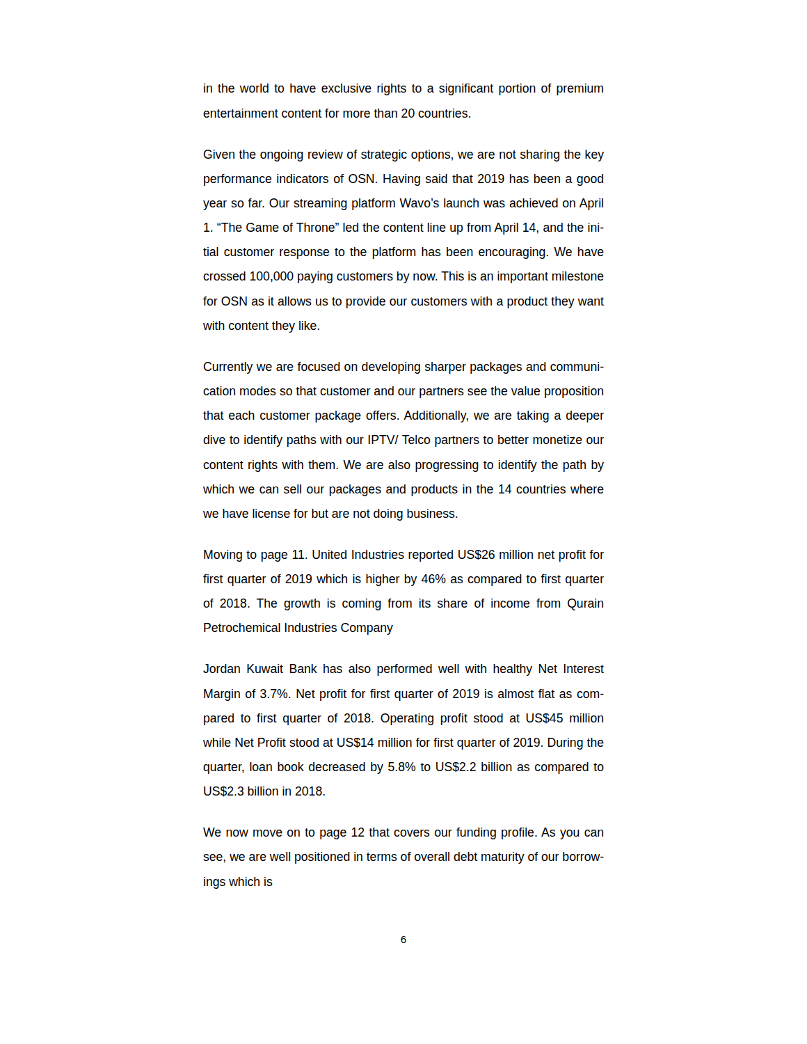in the world to have exclusive rights to a significant portion of premium entertainment content for more than 20 countries.
Given the ongoing review of strategic options, we are not sharing the key performance indicators of OSN. Having said that 2019 has been a good year so far. Our streaming platform Wavo’s launch was achieved on April 1. “The Game of Throne” led the content line up from April 14, and the initial customer response to the platform has been encouraging. We have crossed 100,000 paying customers by now. This is an important milestone for OSN as it allows us to provide our customers with a product they want with content they like.
Currently we are focused on developing sharper packages and communication modes so that customer and our partners see the value proposition that each customer package offers. Additionally, we are taking a deeper dive to identify paths with our IPTV/ Telco partners to better monetize our content rights with them. We are also progressing to identify the path by which we can sell our packages and products in the 14 countries where we have license for but are not doing business.
Moving to page 11. United Industries reported US$26 million net profit for first quarter of 2019 which is higher by 46% as compared to first quarter of 2018. The growth is coming from its share of income from Qurain Petrochemical Industries Company
Jordan Kuwait Bank has also performed well with healthy Net Interest Margin of 3.7%. Net profit for first quarter of 2019 is almost flat as compared to first quarter of 2018. Operating profit stood at US$45 million while Net Profit stood at US$14 million for first quarter of 2019. During the quarter, loan book decreased by 5.8% to US$2.2 billion as compared to US$2.3 billion in 2018.
We now move on to page 12 that covers our funding profile. As you can see, we are well positioned in terms of overall debt maturity of our borrowings which is
6